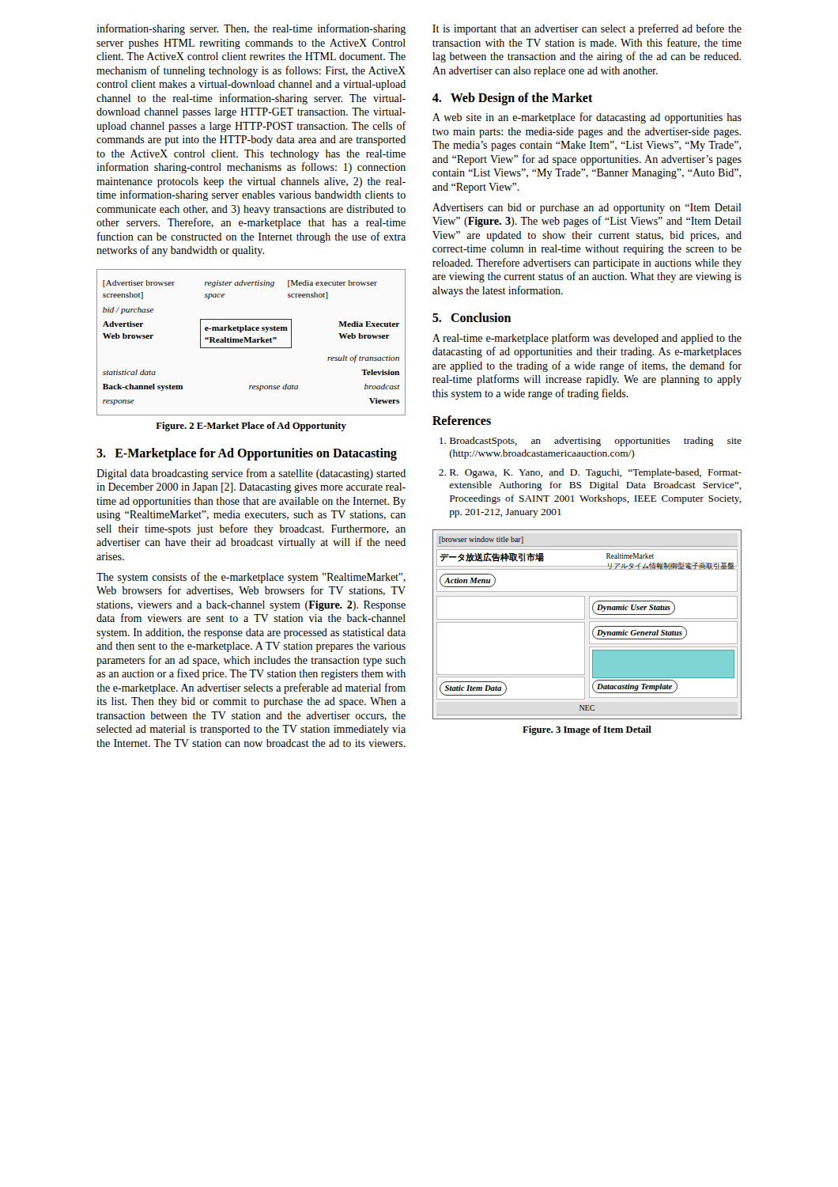information-sharing server. Then, the real-time information-sharing server pushes HTML rewriting commands to the ActiveX Control client. The ActiveX control client rewrites the HTML document. The mechanism of tunneling technology is as follows: First, the ActiveX control client makes a virtual-download channel and a virtual-upload channel to the real-time information-sharing server. The virtual-download channel passes large HTTP-GET transaction. The virtual-upload channel passes a large HTTP-POST transaction. The cells of commands are put into the HTTP-body data area and are transported to the ActiveX control client. This technology has the real-time information sharing-control mechanisms as follows: 1) connection maintenance protocols keep the virtual channels alive, 2) the real-time information-sharing server enables various bandwidth clients to communicate each other, and 3) heavy transactions are distributed to other servers. Therefore, an e-marketplace that has a real-time function can be constructed on the Internet through the use of extra networks of any bandwidth or quality.
[Advertiser browser screenshot] register advertising space [Media executer browser screenshot]
bid / purchase
Advertiser
Web browser e-marketplace system
“RealtimeMarket” Media Executer
Web browser
result of transaction
statistical data Television
Back-channel system response data broadcast
response Viewers
Figure. 2 E-Market Place of Ad Opportunity
3. E-Marketplace for Ad Opportunities on Datacasting
Digital data broadcasting service from a satellite (datacasting) started in December 2000 in Japan [2]. Datacasting gives more accurate real-time ad opportunities than those that are available on the Internet. By using “RealtimeMarket”, media executers, such as TV stations, can sell their time-spots just before they broadcast. Furthermore, an advertiser can have their ad broadcast virtually at will if the need arises.
The system consists of the e-marketplace system "RealtimeMarket", Web browsers for advertises, Web browsers for TV stations, TV stations, viewers and a back-channel system (Figure. 2). Response data from viewers are sent to a TV station via the back-channel system. In addition, the response data are processed as statistical data and then sent to the e-marketplace. A TV station prepares the various parameters for an ad space, which includes the transaction type such as an auction or a fixed price. The TV station then registers them with the e-marketplace. An advertiser selects a preferable ad material from its list. Then they bid or commit to purchase the ad space. When a transaction between the TV station and the advertiser occurs, the selected ad material is transported to the TV station immediately via the Internet. The TV station can now broadcast the ad to its viewers. It is important that an advertiser can select a preferred ad before the transaction with the TV station is made. With this feature, the time lag between the transaction and the airing of the ad can be reduced. An advertiser can also replace one ad with another.
4. Web Design of the Market
A web site in an e-marketplace for datacasting ad opportunities has two main parts: the media-side pages and the advertiser-side pages. The media’s pages contain “Make Item”, “List Views”, “My Trade”, and “Report View” for ad space opportunities. An advertiser’s pages contain “List Views”, “My Trade”, “Banner Managing”, “Auto Bid”, and “Report View”.
Advertisers can bid or purchase an ad opportunity on “Item Detail View” (Figure. 3). The web pages of “List Views” and “Item Detail View” are updated to show their current status, bid prices, and correct-time column in real-time without requiring the screen to be reloaded. Therefore advertisers can participate in auctions while they are viewing the current status of an auction. What they are viewing is always the latest information.
5. Conclusion
A real-time e-marketplace platform was developed and applied to the datacasting of ad opportunities and their trading. As e-marketplaces are applied to the trading of a wide range of items, the demand for real-time platforms will increase rapidly. We are planning to apply this system to a wide range of trading fields.
References
BroadcastSpots, an advertising opportunities trading site (http://www.broadcastamericaauction.com/)
R. Ogawa, K. Yano, and D. Taguchi, “Template-based, Format-extensible Authoring for BS Digital Data Broadcast Service”, Proceedings of SAINT 2001 Workshops, IEEE Computer Society, pp. 201-212, January 2001
[browser window title bar]
データ放送広告枠取引市場 RealtimeMarket
リアルタイム情報制御型電子商取引基盤
Action Menu
Static Item Data
Dynamic User Status
Dynamic General Status
Datacasting Template
NEC
Figure. 3 Image of Item Detail